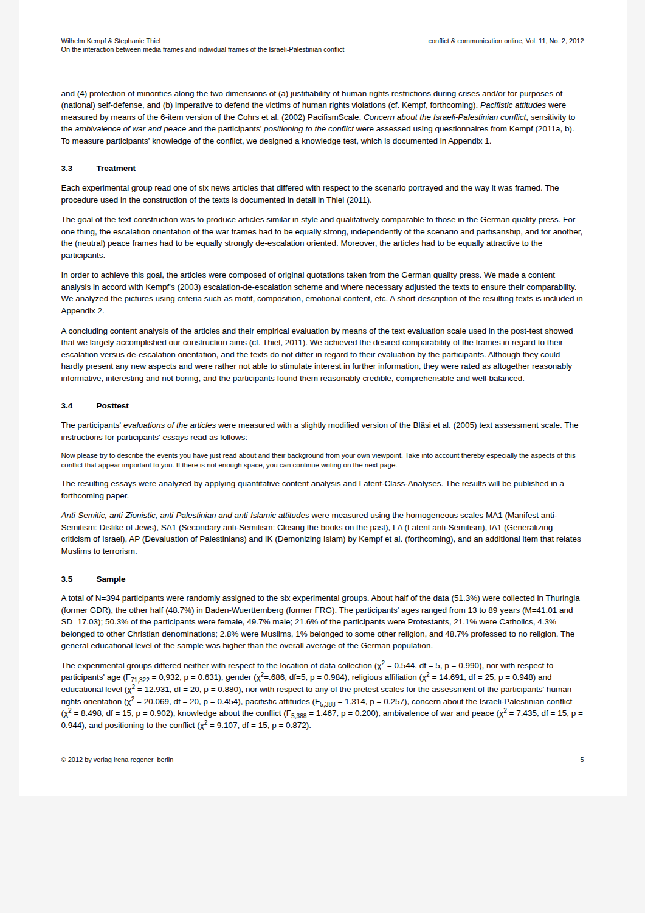Wilhelm Kempf & Stephanie Thiel
On the interaction between media frames and individual frames of the Israeli-Palestinian conflict
conflict & communication online, Vol. 11, No. 2, 2012
and (4) protection of minorities along the two dimensions of (a) justifiability of human rights restrictions during crises and/or for purposes of (national) self-defense, and (b) imperative to defend the victims of human rights violations (cf. Kempf, forthcoming). Pacifistic attitudes were measured by means of the 6-item version of the Cohrs et al. (2002) PacifismScale. Concern about the Israeli-Palestinian conflict, sensitivity to the ambivalence of war and peace and the participants' positioning to the conflict were assessed using questionnaires from Kempf (2011a, b). To measure participants' knowledge of the conflict, we designed a knowledge test, which is documented in Appendix 1.
3.3 Treatment
Each experimental group read one of six news articles that differed with respect to the scenario portrayed and the way it was framed. The procedure used in the construction of the texts is documented in detail in Thiel (2011).
The goal of the text construction was to produce articles similar in style and qualitatively comparable to those in the German quality press. For one thing, the escalation orientation of the war frames had to be equally strong, independently of the scenario and partisanship, and for another, the (neutral) peace frames had to be equally strongly de-escalation oriented. Moreover, the articles had to be equally attractive to the participants.
In order to achieve this goal, the articles were composed of original quotations taken from the German quality press. We made a content analysis in accord with Kempf's (2003) escalation-de-escalation scheme and where necessary adjusted the texts to ensure their comparability. We analyzed the pictures using criteria such as motif, composition, emotional content, etc. A short description of the resulting texts is included in Appendix 2.
A concluding content analysis of the articles and their empirical evaluation by means of the text evaluation scale used in the post-test showed that we largely accomplished our construction aims (cf. Thiel, 2011). We achieved the desired comparability of the frames in regard to their escalation versus de-escalation orientation, and the texts do not differ in regard to their evaluation by the participants. Although they could hardly present any new aspects and were rather not able to stimulate interest in further information, they were rated as altogether reasonably informative, interesting and not boring, and the participants found them reasonably credible, comprehensible and well-balanced.
3.4 Posttest
The participants' evaluations of the articles were measured with a slightly modified version of the Bläsi et al. (2005) text assessment scale. The instructions for participants' essays read as follows:
Now please try to describe the events you have just read about and their background from your own viewpoint. Take into account thereby especially the aspects of this conflict that appear important to you. If there is not enough space, you can continue writing on the next page.
The resulting essays were analyzed by applying quantitative content analysis and Latent-Class-Analyses. The results will be published in a forthcoming paper.
Anti-Semitic, anti-Zionistic, anti-Palestinian and anti-Islamic attitudes were measured using the homogeneous scales MA1 (Manifest anti-Semitism: Dislike of Jews), SA1 (Secondary anti-Semitism: Closing the books on the past), LA (Latent anti-Semitism), IA1 (Generalizing criticism of Israel), AP (Devaluation of Palestinians) and IK (Demonizing Islam) by Kempf et al. (forthcoming), and an additional item that relates Muslims to terrorism.
3.5 Sample
A total of N=394 participants were randomly assigned to the six experimental groups. About half of the data (51.3%) were collected in Thuringia (former GDR), the other half (48.7%) in Baden-Wuerttemberg (former FRG). The participants' ages ranged from 13 to 89 years (M=41.01 and SD=17.03); 50.3% of the participants were female, 49.7% male; 21.6% of the participants were Protestants, 21.1% were Catholics, 4.3% belonged to other Christian denominations; 2.8% were Muslims, 1% belonged to some other religion, and 48.7% professed to no religion. The general educational level of the sample was higher than the overall average of the German population.
The experimental groups differed neither with respect to the location of data collection (χ2 = 0.544. df = 5, p = 0.990), nor with respect to participants' age (F71,322 = 0,932, p = 0.631), gender (χ2=.686, df=5, p = 0.984), religious affiliation (χ2 = 14.691, df = 25, p = 0.948) and educational level (χ2 = 12.931, df = 20, p = 0.880), nor with respect to any of the pretest scales for the assessment of the participants' human rights orientation (χ2 = 20.069, df = 20, p = 0.454), pacifistic attitudes (F5,388 = 1.314, p = 0.257), concern about the Israeli-Palestinian conflict (χ2 = 8.498, df = 15, p = 0.902), knowledge about the conflict (F5,388 = 1.467, p = 0.200), ambivalence of war and peace (χ2 = 7.435, df = 15, p = 0.944), and positioning to the conflict (χ2 = 9.107, df = 15, p = 0.872).
© 2012 by verlag irena regener berlin
5